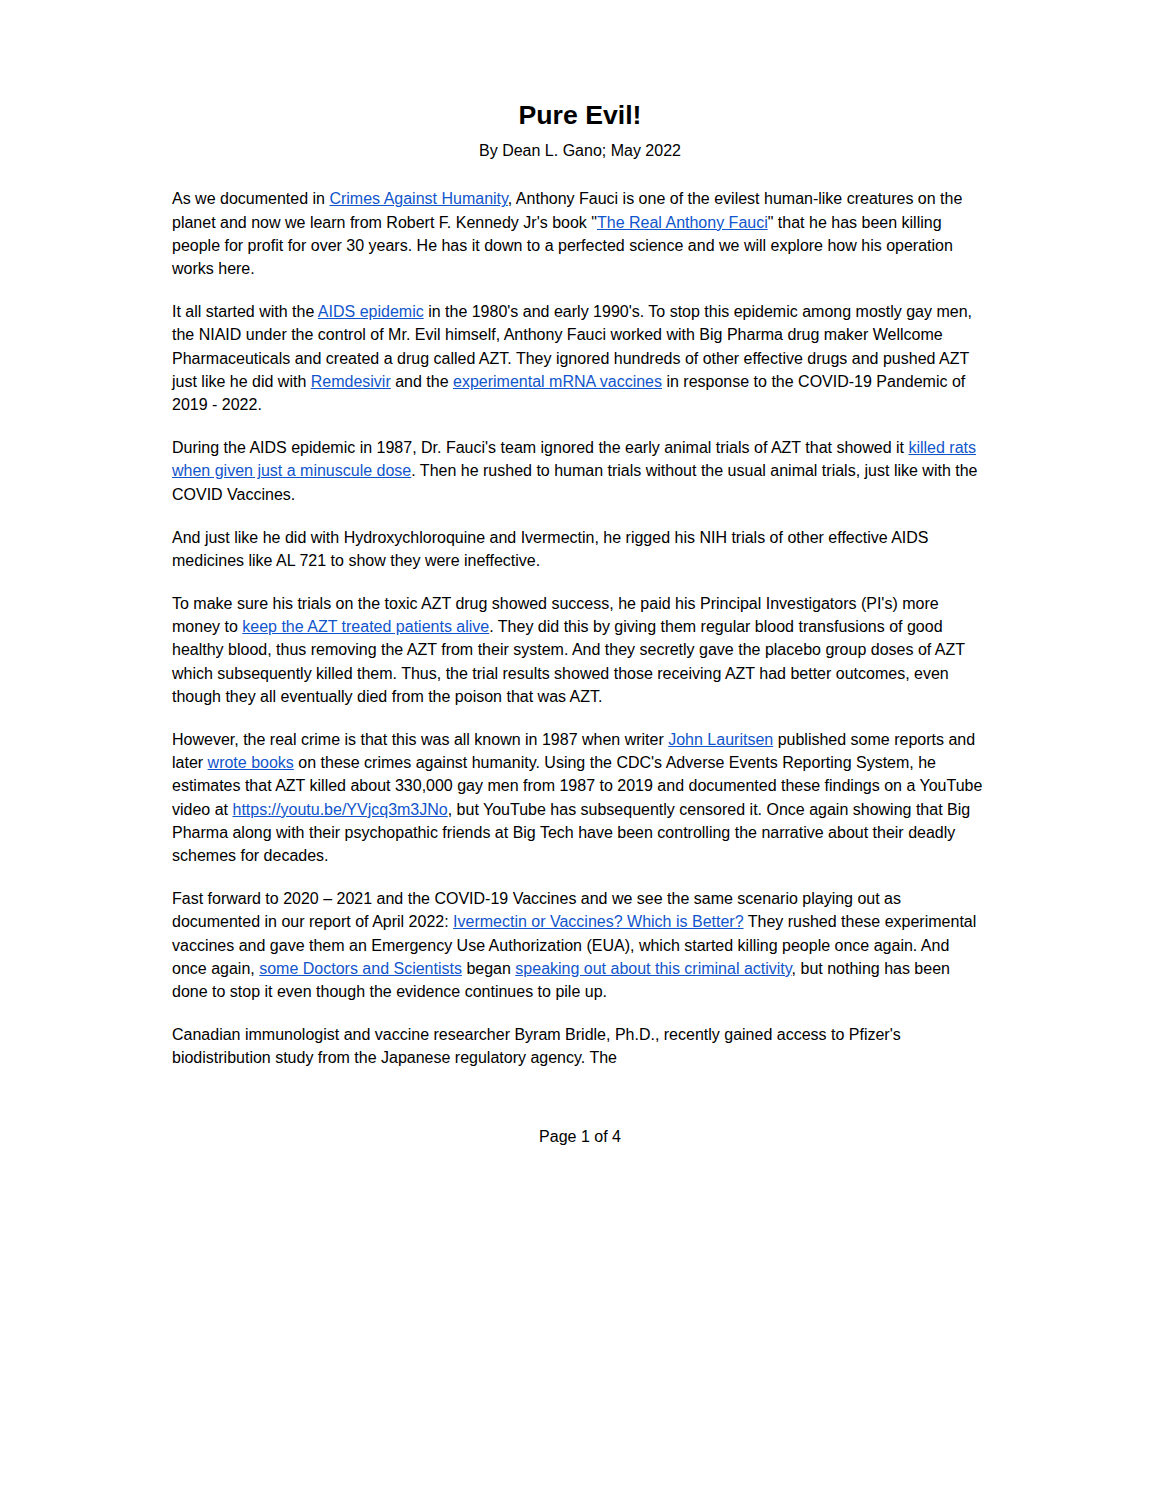Pure Evil!
By Dean L. Gano; May 2022
As we documented in Crimes Against Humanity, Anthony Fauci is one of the evilest human-like creatures on the planet and now we learn from Robert F. Kennedy Jr's book "The Real Anthony Fauci" that he has been killing people for profit for over 30 years. He has it down to a perfected science and we will explore how his operation works here.
It all started with the AIDS epidemic in the 1980's and early 1990's. To stop this epidemic among mostly gay men, the NIAID under the control of Mr. Evil himself, Anthony Fauci worked with Big Pharma drug maker Wellcome Pharmaceuticals and created a drug called AZT. They ignored hundreds of other effective drugs and pushed AZT just like he did with Remdesivir and the experimental mRNA vaccines in response to the COVID-19 Pandemic of 2019 - 2022.
During the AIDS epidemic in 1987, Dr. Fauci's team ignored the early animal trials of AZT that showed it killed rats when given just a minuscule dose. Then he rushed to human trials without the usual animal trials, just like with the COVID Vaccines.
And just like he did with Hydroxychloroquine and Ivermectin, he rigged his NIH trials of other effective AIDS medicines like AL 721 to show they were ineffective.
To make sure his trials on the toxic AZT drug showed success, he paid his Principal Investigators (PI's) more money to keep the AZT treated patients alive. They did this by giving them regular blood transfusions of good healthy blood, thus removing the AZT from their system. And they secretly gave the placebo group doses of AZT which subsequently killed them. Thus, the trial results showed those receiving AZT had better outcomes, even though they all eventually died from the poison that was AZT.
However, the real crime is that this was all known in 1987 when writer John Lauritsen published some reports and later wrote books on these crimes against humanity. Using the CDC's Adverse Events Reporting System, he estimates that AZT killed about 330,000 gay men from 1987 to 2019 and documented these findings on a YouTube video at https://youtu.be/YVjcq3m3JNo, but YouTube has subsequently censored it. Once again showing that Big Pharma along with their psychopathic friends at Big Tech have been controlling the narrative about their deadly schemes for decades.
Fast forward to 2020 – 2021 and the COVID-19 Vaccines and we see the same scenario playing out as documented in our report of April 2022: Ivermectin or Vaccines? Which is Better? They rushed these experimental vaccines and gave them an Emergency Use Authorization (EUA), which started killing people once again. And once again, some Doctors and Scientists began speaking out about this criminal activity, but nothing has been done to stop it even though the evidence continues to pile up.
Canadian immunologist and vaccine researcher Byram Bridle, Ph.D., recently gained access to Pfizer's biodistribution study from the Japanese regulatory agency. The
Page 1 of 4